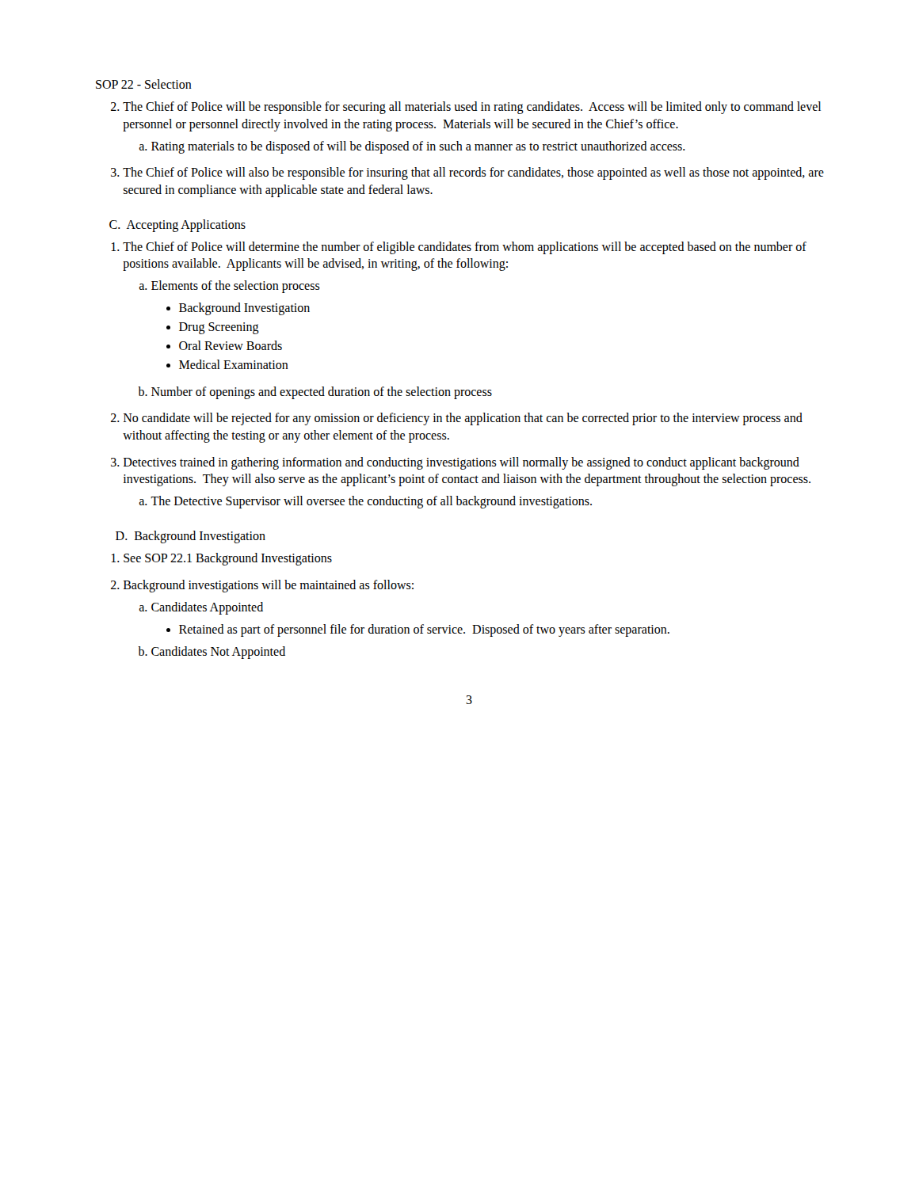SOP 22 - Selection
The Chief of Police will be responsible for securing all materials used in rating candidates. Access will be limited only to command level personnel or personnel directly involved in the rating process. Materials will be secured in the Chief’s office.
Rating materials to be disposed of will be disposed of in such a manner as to restrict unauthorized access.
The Chief of Police will also be responsible for insuring that all records for candidates, those appointed as well as those not appointed, are secured in compliance with applicable state and federal laws.
C. Accepting Applications
The Chief of Police will determine the number of eligible candidates from whom applications will be accepted based on the number of positions available. Applicants will be advised, in writing, of the following:
Elements of the selection process
Background Investigation
Drug Screening
Oral Review Boards
Medical Examination
Number of openings and expected duration of the selection process
No candidate will be rejected for any omission or deficiency in the application that can be corrected prior to the interview process and without affecting the testing or any other element of the process.
Detectives trained in gathering information and conducting investigations will normally be assigned to conduct applicant background investigations. They will also serve as the applicant’s point of contact and liaison with the department throughout the selection process.
The Detective Supervisor will oversee the conducting of all background investigations.
D. Background Investigation
See SOP 22.1 Background Investigations
Background investigations will be maintained as follows:
Candidates Appointed
Retained as part of personnel file for duration of service. Disposed of two years after separation.
Candidates Not Appointed
3